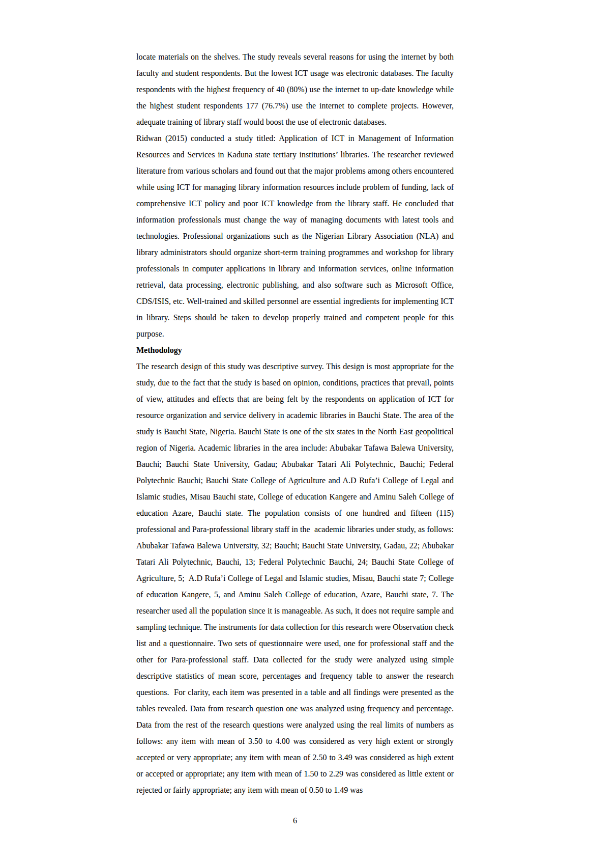locate materials on the shelves. The study reveals several reasons for using the internet by both faculty and student respondents. But the lowest ICT usage was electronic databases. The faculty respondents with the highest frequency of 40 (80%) use the internet to up-date knowledge while the highest student respondents 177 (76.7%) use the internet to complete projects. However, adequate training of library staff would boost the use of electronic databases.
Ridwan (2015) conducted a study titled: Application of ICT in Management of Information Resources and Services in Kaduna state tertiary institutions’ libraries. The researcher reviewed literature from various scholars and found out that the major problems among others encountered while using ICT for managing library information resources include problem of funding, lack of comprehensive ICT policy and poor ICT knowledge from the library staff. He concluded that information professionals must change the way of managing documents with latest tools and technologies. Professional organizations such as the Nigerian Library Association (NLA) and library administrators should organize short-term training programmes and workshop for library professionals in computer applications in library and information services, online information retrieval, data processing, electronic publishing, and also software such as Microsoft Office, CDS/ISIS, etc. Well-trained and skilled personnel are essential ingredients for implementing ICT in library. Steps should be taken to develop properly trained and competent people for this purpose.
Methodology
The research design of this study was descriptive survey. This design is most appropriate for the study, due to the fact that the study is based on opinion, conditions, practices that prevail, points of view, attitudes and effects that are being felt by the respondents on application of ICT for resource organization and service delivery in academic libraries in Bauchi State. The area of the study is Bauchi State, Nigeria. Bauchi State is one of the six states in the North East geopolitical region of Nigeria. Academic libraries in the area include: Abubakar Tafawa Balewa University, Bauchi; Bauchi State University, Gadau; Abubakar Tatari Ali Polytechnic, Bauchi; Federal Polytechnic Bauchi; Bauchi State College of Agriculture and A.D Rufa’i College of Legal and Islamic studies, Misau Bauchi state, College of education Kangere and Aminu Saleh College of education Azare, Bauchi state. The population consists of one hundred and fifteen (115) professional and Para-professional library staff in the academic libraries under study, as follows: Abubakar Tafawa Balewa University, 32; Bauchi; Bauchi State University, Gadau, 22; Abubakar Tatari Ali Polytechnic, Bauchi, 13; Federal Polytechnic Bauchi, 24; Bauchi State College of Agriculture, 5; A.D Rufa’i College of Legal and Islamic studies, Misau, Bauchi state 7; College of education Kangere, 5, and Aminu Saleh College of education, Azare, Bauchi state, 7. The researcher used all the population since it is manageable. As such, it does not require sample and sampling technique. The instruments for data collection for this research were Observation check list and a questionnaire. Two sets of questionnaire were used, one for professional staff and the other for Para-professional staff. Data collected for the study were analyzed using simple descriptive statistics of mean score, percentages and frequency table to answer the research questions. For clarity, each item was presented in a table and all findings were presented as the tables revealed. Data from research question one was analyzed using frequency and percentage. Data from the rest of the research questions were analyzed using the real limits of numbers as follows: any item with mean of 3.50 to 4.00 was considered as very high extent or strongly accepted or very appropriate; any item with mean of 2.50 to 3.49 was considered as high extent or accepted or appropriate; any item with mean of 1.50 to 2.29 was considered as little extent or rejected or fairly appropriate; any item with mean of 0.50 to 1.49 was
6